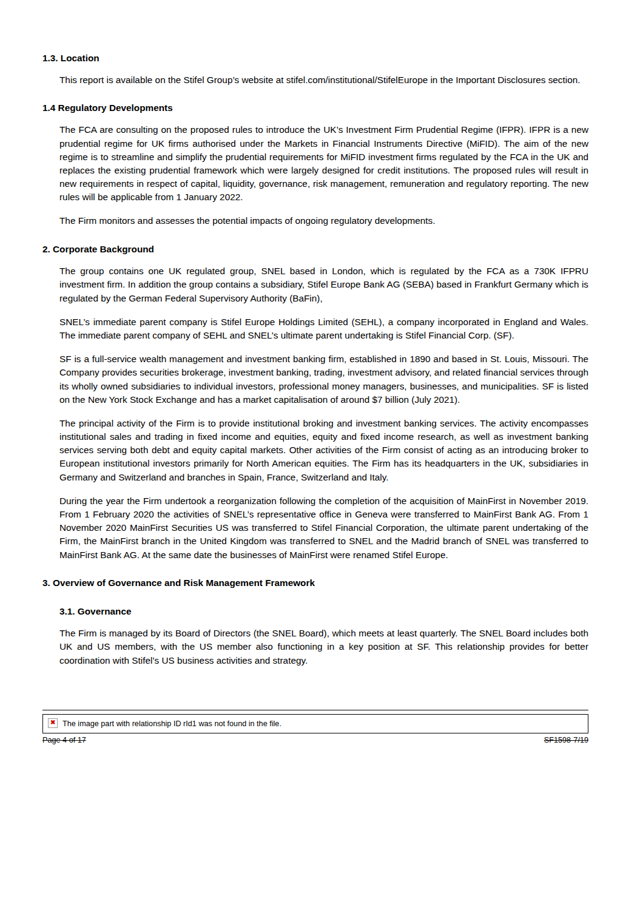1.3. Location
This report is available on the Stifel Group’s website at stifel.com/institutional/StifelEurope in the Important Disclosures section.
1.4 Regulatory Developments
The FCA are consulting on the proposed rules to introduce the UK’s Investment Firm Prudential Regime (IFPR). IFPR is a new prudential regime for UK firms authorised under the Markets in Financial Instruments Directive (MiFID). The aim of the new regime is to streamline and simplify the prudential requirements for MiFID investment firms regulated by the FCA in the UK and replaces the existing prudential framework which were largely designed for credit institutions. The proposed rules will result in new requirements in respect of capital, liquidity, governance, risk management, remuneration and regulatory reporting. The new rules will be applicable from 1 January 2022.
The Firm monitors and assesses the potential impacts of ongoing regulatory developments.
2. Corporate Background
The group contains one UK regulated group, SNEL based in London, which is regulated by the FCA as a 730K IFPRU investment firm. In addition the group contains a subsidiary, Stifel Europe Bank AG (SEBA) based in Frankfurt Germany which is regulated by the German Federal Supervisory Authority (BaFin),
SNEL’s immediate parent company is Stifel Europe Holdings Limited (SEHL), a company incorporated in England and Wales. The immediate parent company of SEHL and SNEL’s ultimate parent undertaking is Stifel Financial Corp. (SF).
SF is a full-service wealth management and investment banking firm, established in 1890 and based in St. Louis, Missouri. The Company provides securities brokerage, investment banking, trading, investment advisory, and related financial services through its wholly owned subsidiaries to individual investors, professional money managers, businesses, and municipalities. SF is listed on the New York Stock Exchange and has a market capitalisation of around $7 billion (July 2021).
The principal activity of the Firm is to provide institutional broking and investment banking services. The activity encompasses institutional sales and trading in fixed income and equities, equity and fixed income research, as well as investment banking services serving both debt and equity capital markets. Other activities of the Firm consist of acting as an introducing broker to European institutional investors primarily for North American equities. The Firm has its headquarters in the UK, subsidiaries in Germany and Switzerland and branches in Spain, France, Switzerland and Italy.
During the year the Firm undertook a reorganization following the completion of the acquisition of MainFirst in November 2019. From 1 February 2020 the activities of SNEL’s representative office in Geneva were transferred to MainFirst Bank AG. From 1 November 2020 MainFirst Securities US was transferred to Stifel Financial Corporation, the ultimate parent undertaking of the Firm, the MainFirst branch in the United Kingdom was transferred to SNEL and the Madrid branch of SNEL was transferred to MainFirst Bank AG. At the same date the businesses of MainFirst were renamed Stifel Europe.
3. Overview of Governance and Risk Management Framework
3.1. Governance
The Firm is managed by its Board of Directors (the SNEL Board), which meets at least quarterly. The SNEL Board includes both UK and US members, with the US member also functioning in a key position at SF. This relationship provides for better coordination with Stifel’s US business activities and strategy.
✖ The image part with relationship ID rId1 was not found in the file.
Page 4 of 17 SF1598-7/19